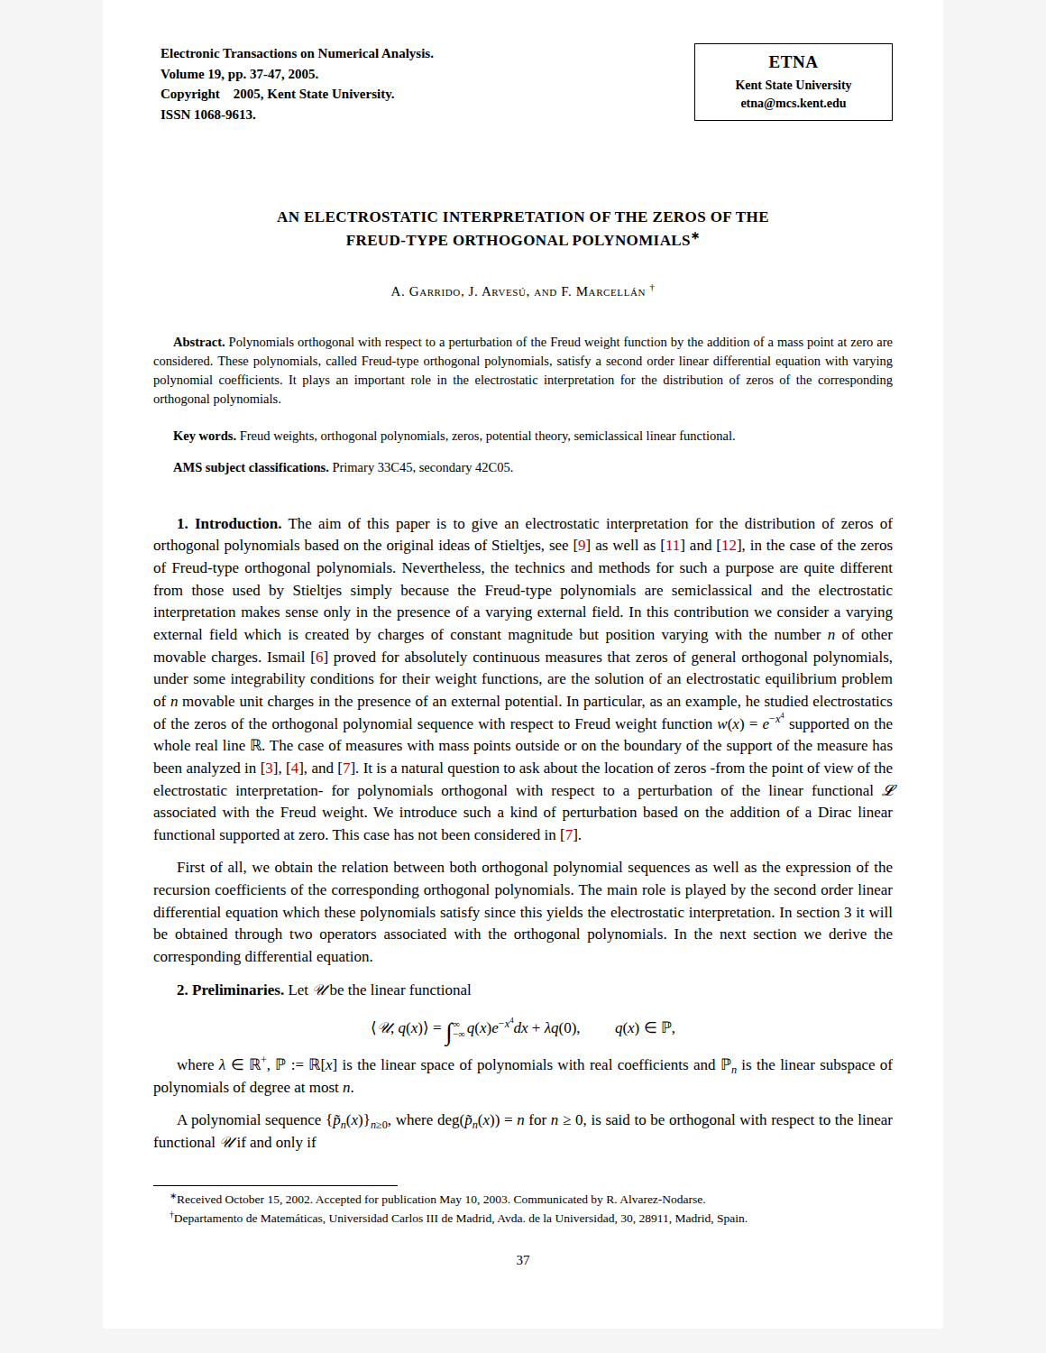Electronic Transactions on Numerical Analysis.
Volume 19, pp. 37-47, 2005.
Copyright 2005, Kent State University.
ISSN 1068-9613.
ETNA Kent State University etna@mcs.kent.edu
An Electrostatic Interpretation of the Zeros of the
Freud-Type Orthogonal Polynomials∗
A. Garrido, J. Arvesú, and F. Marcellán †
Abstract. Polynomials orthogonal with respect to a perturbation of the Freud weight function by the addition of a mass point at zero are considered. These polynomials, called Freud-type orthogonal polynomials, satisfy a second order linear differential equation with varying polynomial coefficients. It plays an important role in the electrostatic interpretation for the distribution of zeros of the corresponding orthogonal polynomials.
Key words. Freud weights, orthogonal polynomials, zeros, potential theory, semiclassical linear functional.
AMS subject classifications. Primary 33C45, secondary 42C05.
1. Introduction. The aim of this paper is to give an electrostatic interpretation for the distribution of zeros of orthogonal polynomials based on the original ideas of Stieltjes, see [9] as well as [11] and [12], in the case of the zeros of Freud-type orthogonal polynomials. Nevertheless, the technics and methods for such a purpose are quite different from those used by Stieltjes simply because the Freud-type polynomials are semiclassical and the electrostatic interpretation makes sense only in the presence of a varying external field. In this contribution we consider a varying external field which is created by charges of constant magnitude but position varying with the number n of other movable charges. Ismail [6] proved for absolutely continuous measures that zeros of general orthogonal polynomials, under some integrability conditions for their weight functions, are the solution of an electrostatic equilibrium problem of n movable unit charges in the presence of an external potential. In particular, as an example, he studied electrostatics of the zeros of the orthogonal polynomial sequence with respect to Freud weight function w(x) = e−x4 supported on the whole real line ℝ. The case of measures with mass points outside or on the boundary of the support of the measure has been analyzed in [3], [4], and [7]. It is a natural question to ask about the location of zeros -from the point of view of the electrostatic interpretation- for polynomials orthogonal with respect to a perturbation of the linear functional 𝓛 associated with the Freud weight. We introduce such a kind of perturbation based on the addition of a Dirac linear functional supported at zero. This case has not been considered in [7].
First of all, we obtain the relation between both orthogonal polynomial sequences as well as the expression of the recursion coefficients of the corresponding orthogonal polynomials. The main role is played by the second order linear differential equation which these polynomials satisfy since this yields the electrostatic interpretation. In section 3 it will be obtained through two operators associated with the orthogonal polynomials. In the next section we derive the corresponding differential equation.
2. Preliminaries. Let 𝒰 be the linear functional
⟨𝒰, q(x)⟩ = ∫∞−∞q(x)e−x4dx + λq(0), q(x) ∈ ℙ,
where λ ∈ ℝ+, ℙ := ℝ[x] is the linear space of polynomials with real coefficients and ℙn is the linear subspace of polynomials of degree at most n.
A polynomial sequence {p̃n(x)}n≥0, where deg(p̃n(x)) = n for n ≥ 0, is said to be orthogonal with respect to the linear functional 𝒰 if and only if
∗Received October 15, 2002. Accepted for publication May 10, 2003. Communicated by R. Alvarez-Nodarse.
†Departamento de Matemáticas, Universidad Carlos III de Madrid, Avda. de la Universidad, 30, 28911, Madrid, Spain.
37